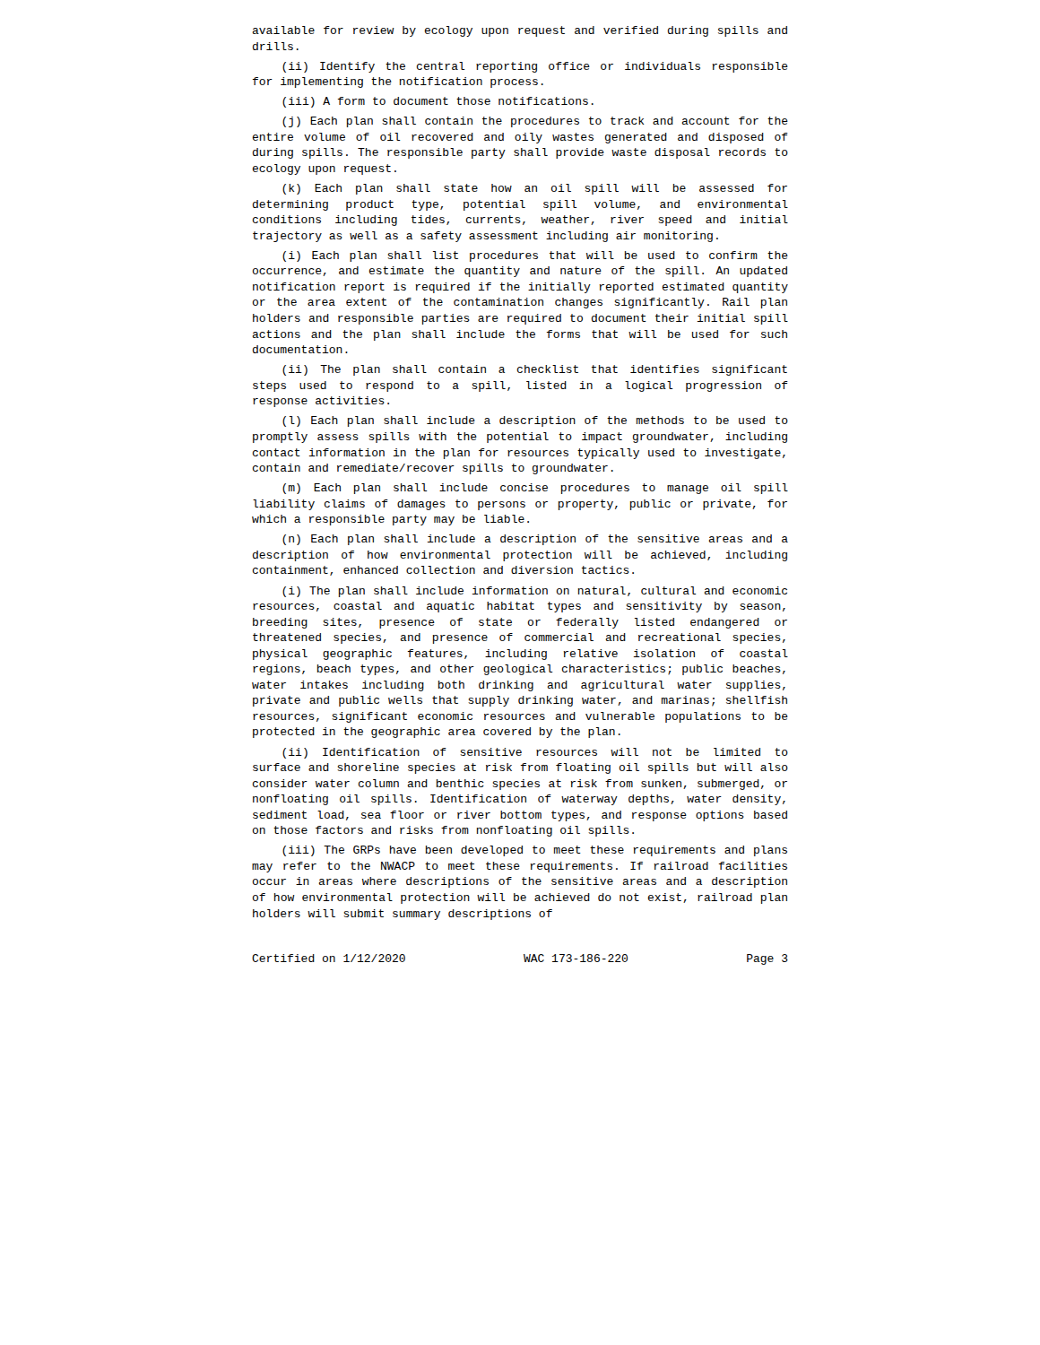available for review by ecology upon request and verified during spills and drills.
(ii) Identify the central reporting office or individuals responsible for implementing the notification process.
(iii) A form to document those notifications.
(j) Each plan shall contain the procedures to track and account for the entire volume of oil recovered and oily wastes generated and disposed of during spills. The responsible party shall provide waste disposal records to ecology upon request.
(k) Each plan shall state how an oil spill will be assessed for determining product type, potential spill volume, and environmental conditions including tides, currents, weather, river speed and initial trajectory as well as a safety assessment including air monitoring.
(i) Each plan shall list procedures that will be used to confirm the occurrence, and estimate the quantity and nature of the spill. An updated notification report is required if the initially reported estimated quantity or the area extent of the contamination changes significantly. Rail plan holders and responsible parties are required to document their initial spill actions and the plan shall include the forms that will be used for such documentation.
(ii) The plan shall contain a checklist that identifies significant steps used to respond to a spill, listed in a logical progression of response activities.
(l) Each plan shall include a description of the methods to be used to promptly assess spills with the potential to impact groundwater, including contact information in the plan for resources typically used to investigate, contain and remediate/recover spills to groundwater.
(m) Each plan shall include concise procedures to manage oil spill liability claims of damages to persons or property, public or private, for which a responsible party may be liable.
(n) Each plan shall include a description of the sensitive areas and a description of how environmental protection will be achieved, including containment, enhanced collection and diversion tactics.
(i) The plan shall include information on natural, cultural and economic resources, coastal and aquatic habitat types and sensitivity by season, breeding sites, presence of state or federally listed endangered or threatened species, and presence of commercial and recreational species, physical geographic features, including relative isolation of coastal regions, beach types, and other geological characteristics; public beaches, water intakes including both drinking and agricultural water supplies, private and public wells that supply drinking water, and marinas; shellfish resources, significant economic resources and vulnerable populations to be protected in the geographic area covered by the plan.
(ii) Identification of sensitive resources will not be limited to surface and shoreline species at risk from floating oil spills but will also consider water column and benthic species at risk from sunken, submerged, or nonfloating oil spills. Identification of waterway depths, water density, sediment load, sea floor or river bottom types, and response options based on those factors and risks from nonfloating oil spills.
(iii) The GRPs have been developed to meet these requirements and plans may refer to the NWACP to meet these requirements. If railroad facilities occur in areas where descriptions of the sensitive areas and a description of how environmental protection will be achieved do not exist, railroad plan holders will submit summary descriptions of
Certified on 1/12/2020 WAC 173-186-220 Page 3